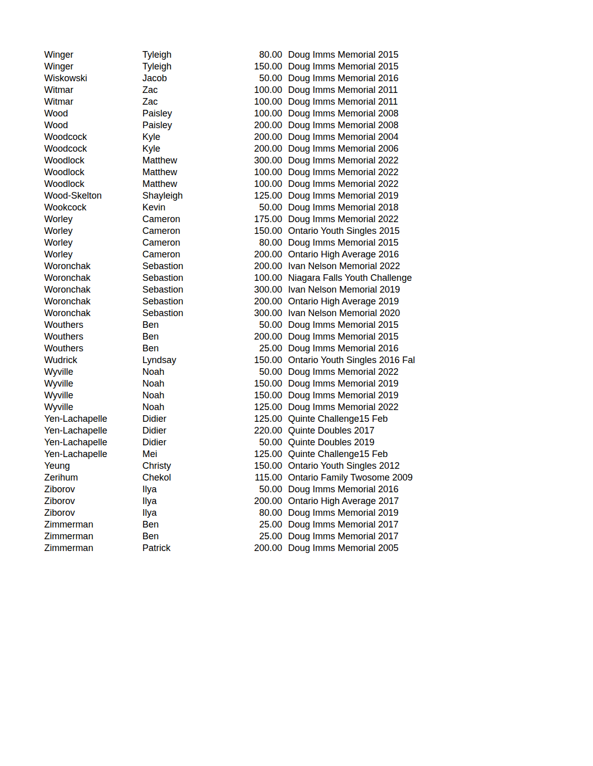| Winger | Tyleigh | 80.00 | Doug Imms Memorial 2015 |
| Winger | Tyleigh | 150.00 | Doug Imms Memorial 2015 |
| Wiskowski | Jacob | 50.00 | Doug Imms Memorial 2016 |
| Witmar | Zac | 100.00 | Doug Imms Memorial 2011 |
| Witmar | Zac | 100.00 | Doug Imms Memorial 2011 |
| Wood | Paisley | 100.00 | Doug Imms Memorial 2008 |
| Wood | Paisley | 200.00 | Doug Imms Memorial 2008 |
| Woodcock | Kyle | 200.00 | Doug Imms Memorial 2004 |
| Woodcock | Kyle | 200.00 | Doug Imms Memorial 2006 |
| Woodlock | Matthew | 300.00 | Doug Imms Memorial 2022 |
| Woodlock | Matthew | 100.00 | Doug Imms Memorial 2022 |
| Woodlock | Matthew | 100.00 | Doug Imms Memorial 2022 |
| Wood-Skelton | Shayleigh | 125.00 | Doug Imms Memorial 2019 |
| Wookcock | Kevin | 50.00 | Doug Imms Memorial 2018 |
| Worley | Cameron | 175.00 | Doug Imms Memorial 2022 |
| Worley | Cameron | 150.00 | Ontario Youth Singles 2015 |
| Worley | Cameron | 80.00 | Doug Imms Memorial 2015 |
| Worley | Cameron | 200.00 | Ontario High Average 2016 |
| Woronchak | Sebastion | 200.00 | Ivan Nelson Memorial 2022 |
| Woronchak | Sebastion | 100.00 | Niagara Falls Youth Challenge |
| Woronchak | Sebastion | 300.00 | Ivan Nelson Memorial 2019 |
| Woronchak | Sebastion | 200.00 | Ontario High Average 2019 |
| Woronchak | Sebastion | 300.00 | Ivan Nelson Memorial 2020 |
| Wouthers | Ben | 50.00 | Doug Imms Memorial 2015 |
| Wouthers | Ben | 200.00 | Doug Imms Memorial 2015 |
| Wouthers | Ben | 25.00 | Doug Imms Memorial 2016 |
| Wudrick | Lyndsay | 150.00 | Ontario Youth Singles 2016 Fal |
| Wyville | Noah | 50.00 | Doug Imms Memorial 2022 |
| Wyville | Noah | 150.00 | Doug Imms Memorial 2019 |
| Wyville | Noah | 150.00 | Doug Imms Memorial 2019 |
| Wyville | Noah | 125.00 | Doug Imms Memorial 2022 |
| Yen-Lachapelle | Didier | 125.00 | Quinte Challenge15 Feb |
| Yen-Lachapelle | Didier | 220.00 | Quinte Doubles 2017 |
| Yen-Lachapelle | Didier | 50.00 | Quinte Doubles 2019 |
| Yen-Lachapelle | Mei | 125.00 | Quinte Challenge15 Feb |
| Yeung | Christy | 150.00 | Ontario Youth Singles 2012 |
| Zerihum | Chekol | 115.00 | Ontario Family Twosome 2009 |
| Ziborov | Ilya | 50.00 | Doug Imms Memorial 2016 |
| Ziborov | Ilya | 200.00 | Ontario High Average 2017 |
| Ziborov | Ilya | 80.00 | Doug Imms Memorial 2019 |
| Zimmerman | Ben | 25.00 | Doug Imms Memorial 2017 |
| Zimmerman | Ben | 25.00 | Doug Imms Memorial 2017 |
| Zimmerman | Patrick | 200.00 | Doug Imms Memorial 2005 |